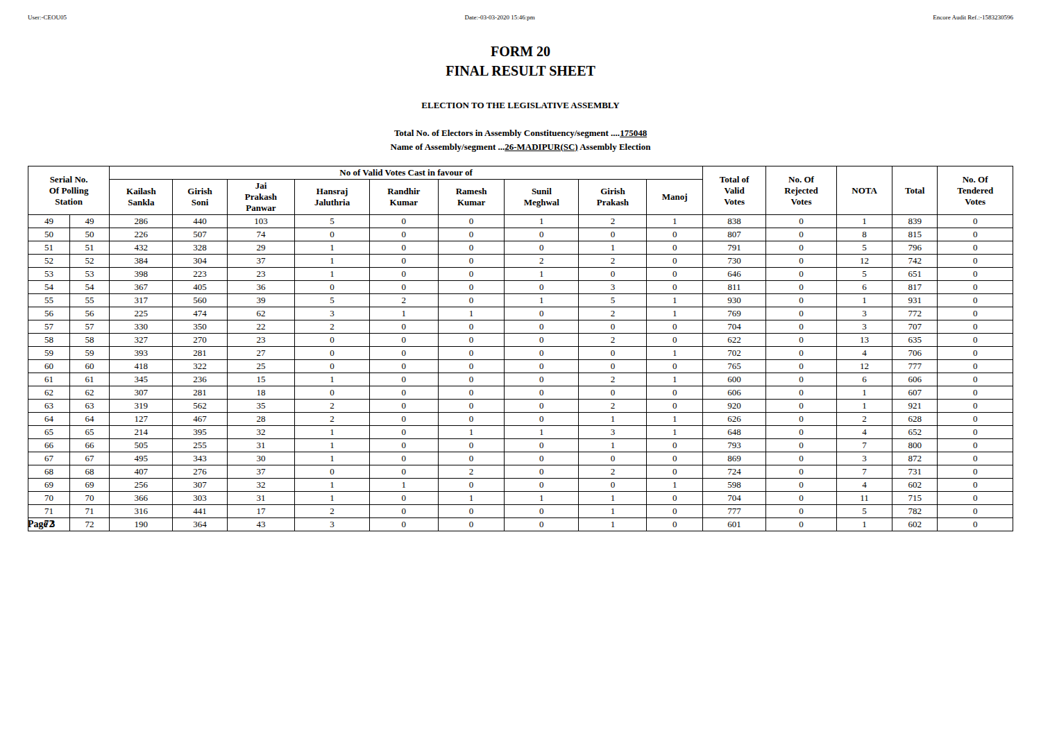User:-CEOU05 Date:-03-03-2020 15:46:pm Encore Audit Ref.:-1583230596
FORM 20
FINAL RESULT SHEET
ELECTION TO THE LEGISLATIVE ASSEMBLY
Total No. of Electors in Assembly Constituency/segment ....175048
Name of Assembly/segment ...26-MADIPUR(SC) Assembly Election
| Serial No. Of Polling Station | No of Valid Votes Cast in favour of | Total of Valid Votes | No. Of Rejected Votes | NOTA | Total | No. Of Tendered Votes |
| --- | --- | --- | --- | --- | --- | --- |
| Kailash Sankla | Girish Soni | Jai Prakash Panwar | Hansraj Jaluthria | Randhir Kumar | Ramesh Kumar | Sunil Meghwal | Girish Prakash | Manoj |
| 49 | 49 | 286 | 440 | 103 | 5 | 0 | 0 | 1 | 2 | 1 | 838 | 0 | 1 | 839 | 0 |
| 50 | 50 | 226 | 507 | 74 | 0 | 0 | 0 | 0 | 0 | 0 | 807 | 0 | 8 | 815 | 0 |
| 51 | 51 | 432 | 328 | 29 | 1 | 0 | 0 | 0 | 1 | 0 | 791 | 0 | 5 | 796 | 0 |
| 52 | 52 | 384 | 304 | 37 | 1 | 0 | 0 | 2 | 2 | 0 | 730 | 0 | 12 | 742 | 0 |
| 53 | 53 | 398 | 223 | 23 | 1 | 0 | 0 | 1 | 0 | 0 | 646 | 0 | 5 | 651 | 0 |
| 54 | 54 | 367 | 405 | 36 | 0 | 0 | 0 | 0 | 3 | 0 | 811 | 0 | 6 | 817 | 0 |
| 55 | 55 | 317 | 560 | 39 | 5 | 2 | 0 | 1 | 5 | 1 | 930 | 0 | 1 | 931 | 0 |
| 56 | 56 | 225 | 474 | 62 | 3 | 1 | 1 | 0 | 2 | 1 | 769 | 0 | 3 | 772 | 0 |
| 57 | 57 | 330 | 350 | 22 | 2 | 0 | 0 | 0 | 0 | 0 | 704 | 0 | 3 | 707 | 0 |
| 58 | 58 | 327 | 270 | 23 | 0 | 0 | 0 | 0 | 2 | 0 | 622 | 0 | 13 | 635 | 0 |
| 59 | 59 | 393 | 281 | 27 | 0 | 0 | 0 | 0 | 0 | 1 | 702 | 0 | 4 | 706 | 0 |
| 60 | 60 | 418 | 322 | 25 | 0 | 0 | 0 | 0 | 0 | 0 | 765 | 0 | 12 | 777 | 0 |
| 61 | 61 | 345 | 236 | 15 | 1 | 0 | 0 | 0 | 2 | 1 | 600 | 0 | 6 | 606 | 0 |
| 62 | 62 | 307 | 281 | 18 | 0 | 0 | 0 | 0 | 0 | 0 | 606 | 0 | 1 | 607 | 0 |
| 63 | 63 | 319 | 562 | 35 | 2 | 0 | 0 | 0 | 2 | 0 | 920 | 0 | 1 | 921 | 0 |
| 64 | 64 | 127 | 467 | 28 | 2 | 0 | 0 | 0 | 1 | 1 | 626 | 0 | 2 | 628 | 0 |
| 65 | 65 | 214 | 395 | 32 | 1 | 0 | 1 | 1 | 3 | 1 | 648 | 0 | 4 | 652 | 0 |
| 66 | 66 | 505 | 255 | 31 | 1 | 0 | 0 | 0 | 1 | 0 | 793 | 0 | 7 | 800 | 0 |
| 67 | 67 | 495 | 343 | 30 | 1 | 0 | 0 | 0 | 0 | 0 | 869 | 0 | 3 | 872 | 0 |
| 68 | 68 | 407 | 276 | 37 | 0 | 0 | 2 | 0 | 2 | 0 | 724 | 0 | 7 | 731 | 0 |
| 69 | 69 | 256 | 307 | 32 | 1 | 1 | 0 | 0 | 0 | 1 | 598 | 0 | 4 | 602 | 0 |
| 70 | 70 | 366 | 303 | 31 | 1 | 0 | 1 | 1 | 1 | 0 | 704 | 0 | 11 | 715 | 0 |
| 71 | 71 | 316 | 441 | 17 | 2 | 0 | 0 | 0 | 1 | 0 | 777 | 0 | 5 | 782 | 0 |
| 72 | 72 | 190 | 364 | 43 | 3 | 0 | 0 | 0 | 1 | 0 | 601 | 0 | 1 | 602 | 0 |
Page 3